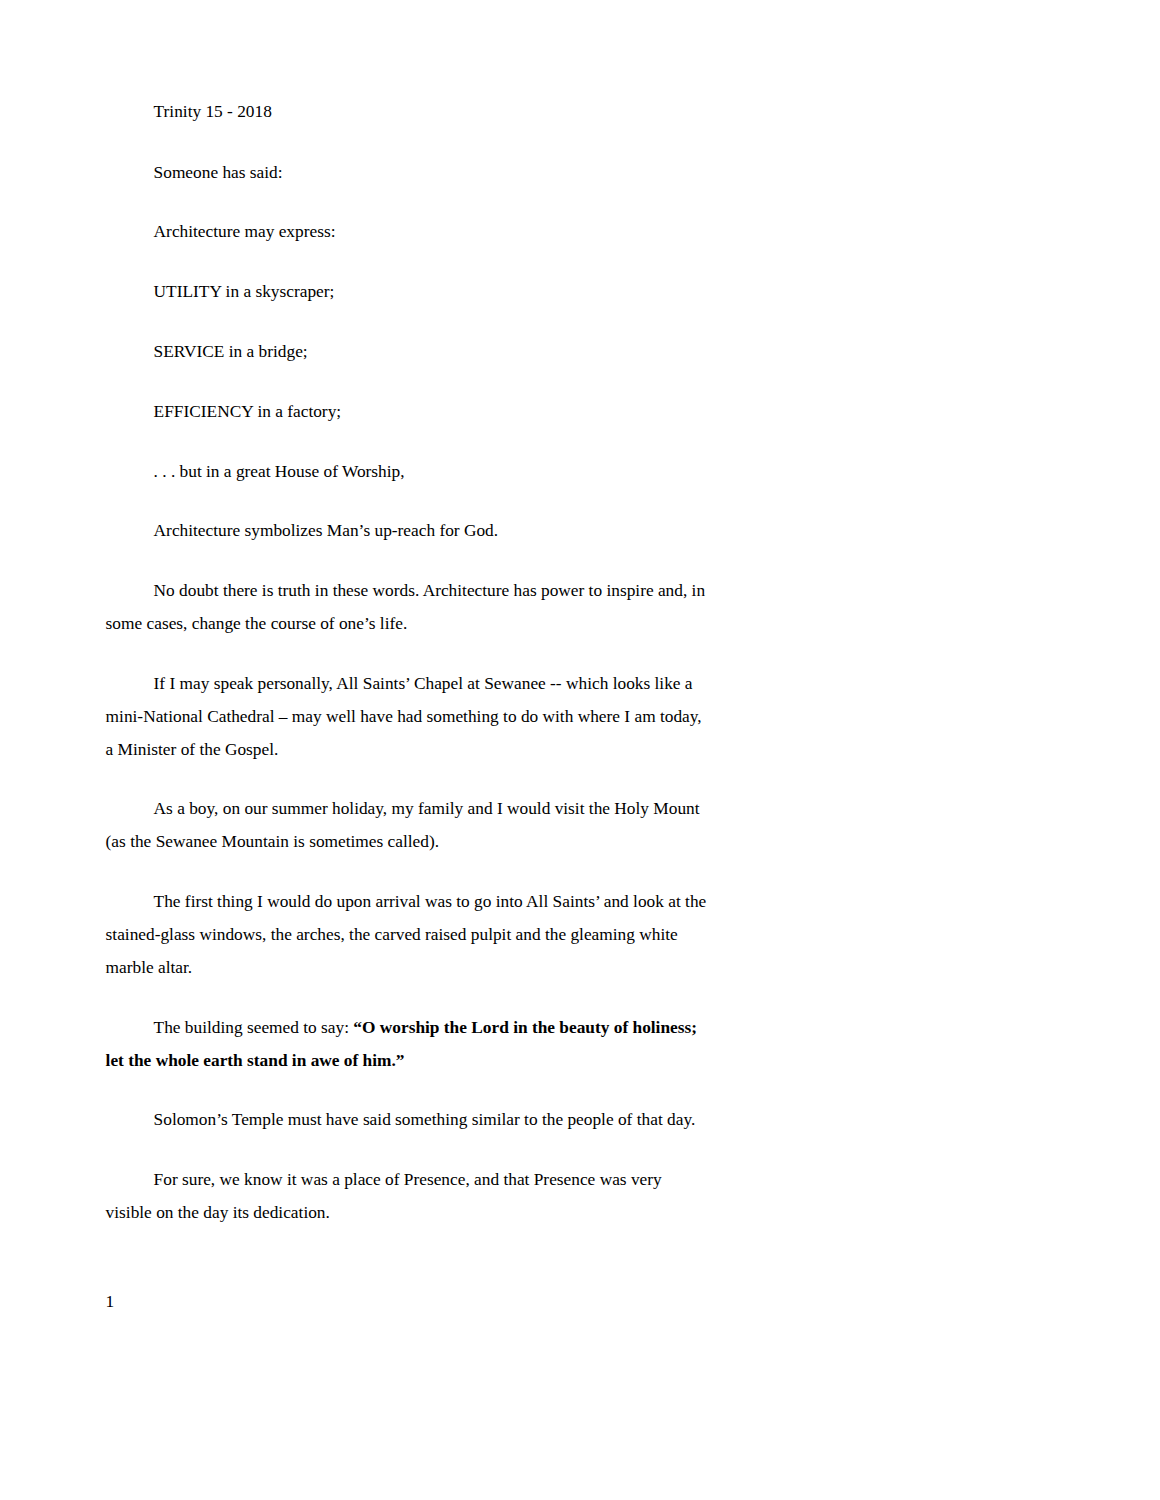Trinity 15 - 2018
Someone has said:
Architecture may express:
UTILITY in a skyscraper;
SERVICE in a bridge;
EFFICIENCY in a factory;
. . . but in a great House of Worship,
Architecture symbolizes Man’s up-reach for God.
No doubt there is truth in these words. Architecture has power to inspire and, in some cases, change the course of one’s life.
If I may speak personally, All Saints’ Chapel at Sewanee -- which looks like a mini-National Cathedral – may well have had something to do with where I am today, a Minister of the Gospel.
As a boy, on our summer holiday, my family and I would visit the Holy Mount (as the Sewanee Mountain is sometimes called).
The first thing I would do upon arrival was to go into All Saints’ and look at the stained-glass windows, the arches, the carved raised pulpit and the gleaming white marble altar.
The building seemed to say: “O worship the Lord in the beauty of holiness; let the whole earth stand in awe of him.”
Solomon’s Temple must have said something similar to the people of that day.
For sure, we know it was a place of Presence, and that Presence was very visible on the day its dedication.
1